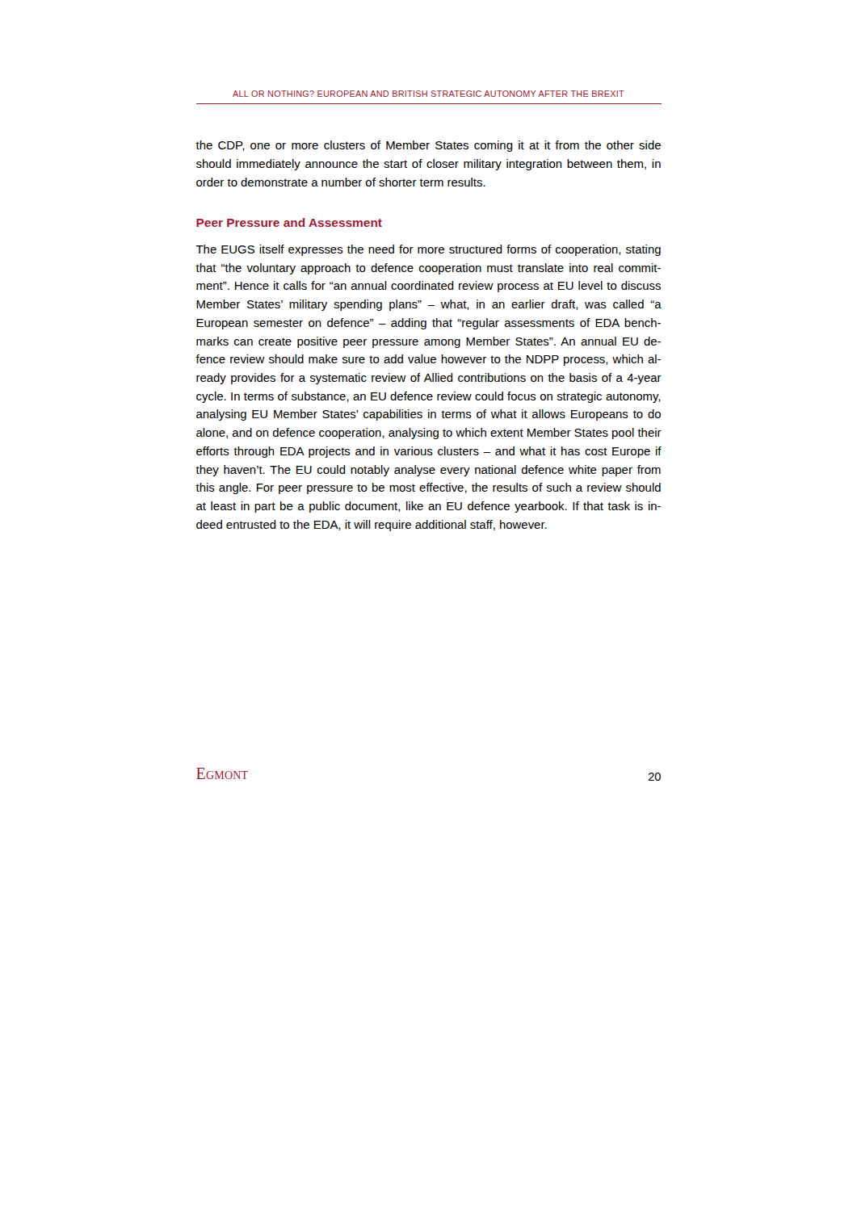All or Nothing? European and British Strategic Autonomy after the Brexit
the CDP, one or more clusters of Member States coming it at it from the other side should immediately announce the start of closer military integration between them, in order to demonstrate a number of shorter term results.
Peer Pressure and Assessment
The EUGS itself expresses the need for more structured forms of cooperation, stating that “the voluntary approach to defence cooperation must translate into real commitment”. Hence it calls for “an annual coordinated review process at EU level to discuss Member States’ military spending plans” – what, in an earlier draft, was called “a European semester on defence” – adding that “regular assessments of EDA benchmarks can create positive peer pressure among Member States”. An annual EU defence review should make sure to add value however to the NDPP process, which already provides for a systematic review of Allied contributions on the basis of a 4-year cycle. In terms of substance, an EU defence review could focus on strategic autonomy, analysing EU Member States’ capabilities in terms of what it allows Europeans to do alone, and on defence cooperation, analysing to which extent Member States pool their efforts through EDA projects and in various clusters – and what it has cost Europe if they haven’t. The EU could notably analyse every national defence white paper from this angle. For peer pressure to be most effective, the results of such a review should at least in part be a public document, like an EU defence yearbook. If that task is indeed entrusted to the EDA, it will require additional staff, however.
Egmont
20